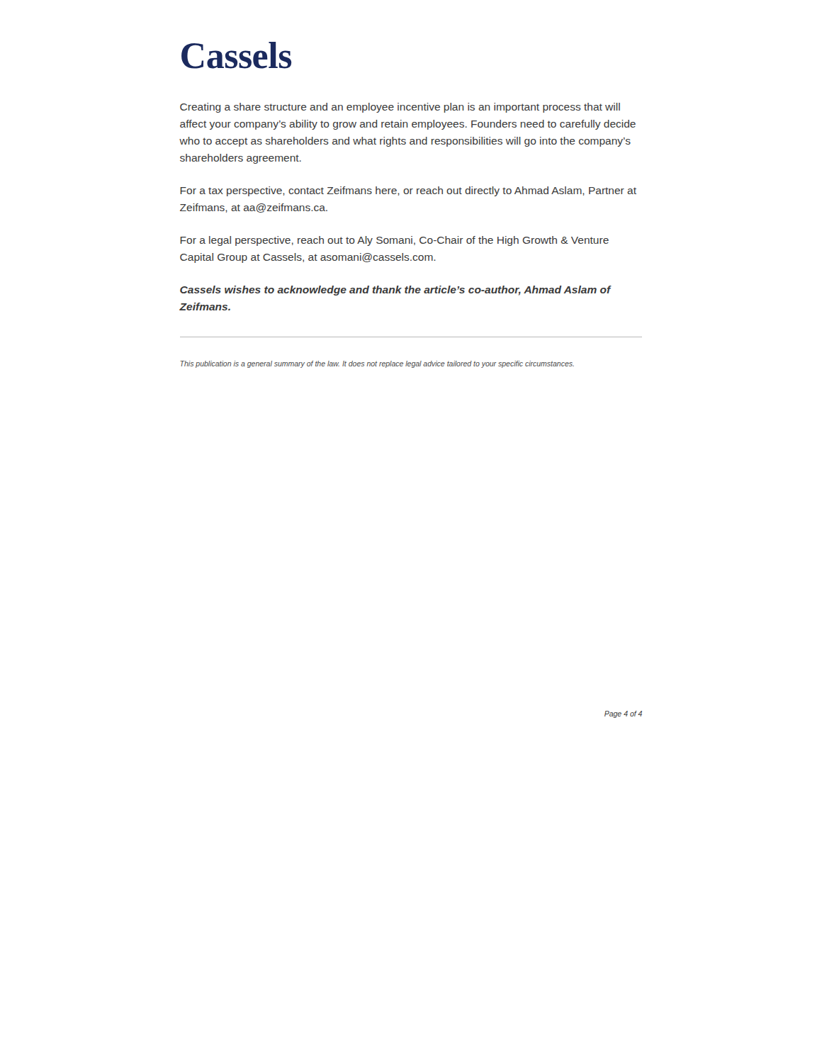Cassels
Creating a share structure and an employee incentive plan is an important process that will affect your company’s ability to grow and retain employees. Founders need to carefully decide who to accept as shareholders and what rights and responsibilities will go into the company’s shareholders agreement.
For a tax perspective, contact Zeifmans here, or reach out directly to Ahmad Aslam, Partner at Zeifmans, at aa@zeifmans.ca.
For a legal perspective, reach out to Aly Somani, Co-Chair of the High Growth & Venture Capital Group at Cassels, at asomani@cassels.com.
Cassels wishes to acknowledge and thank the article’s co-author, Ahmad Aslam of Zeifmans.
This publication is a general summary of the law. It does not replace legal advice tailored to your specific circumstances.
Page 4 of 4